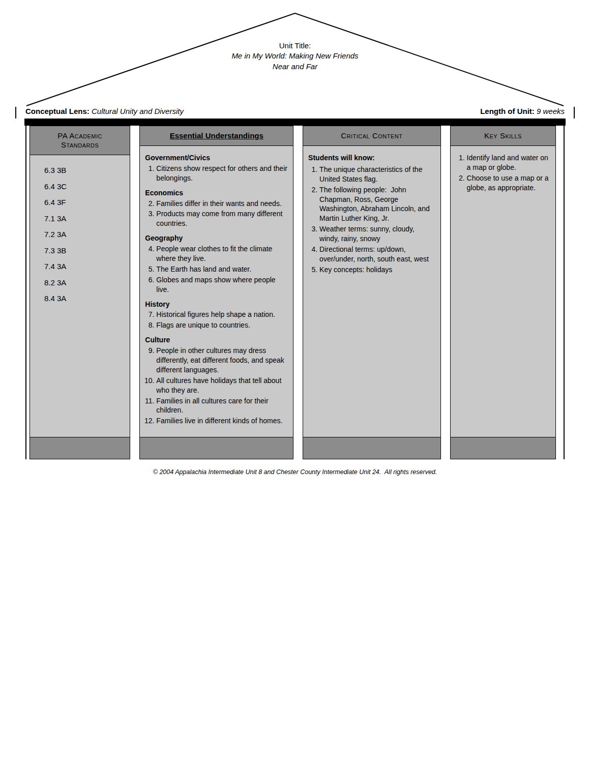Unit Title:
Me in My World: Making New Friends
Near and Far
Conceptual Lens: Cultural Unity and Diversity
Length of Unit: 9 weeks
PA Academic
Standards
6.3 3B
6.4 3C
6.4 3F
7.1 3A
7.2 3A
7.3 3B
7.4 3A
8.2 3A
8.4 3A
Essential Understandings
Government/Civics
Citizens show respect for others and their belongings.
Economics
Families differ in their wants and needs.
Products may come from many different countries.
Geography
People wear clothes to fit the climate where they live.
The Earth has land and water.
Globes and maps show where people live.
History
Historical figures help shape a nation.
Flags are unique to countries.
Culture
People in other cultures may dress differently, eat different foods, and speak different languages.
All cultures have holidays that tell about who they are.
Families in all cultures care for their children.
Families live in different kinds of homes.
Critical Content
Students will know:
The unique characteristics of the United States flag.
The following people: John Chapman, Ross, George Washington, Abraham Lincoln, and Martin Luther King, Jr.
Weather terms: sunny, cloudy, windy, rainy, snowy
Directional terms: up/down, over/under, north, south east, west
Key concepts: holidays
Key Skills
Identify land and water on a map or globe.
Choose to use a map or a globe, as appropriate.
© 2004 Appalachia Intermediate Unit 8 and Chester County Intermediate Unit 24. All rights reserved.